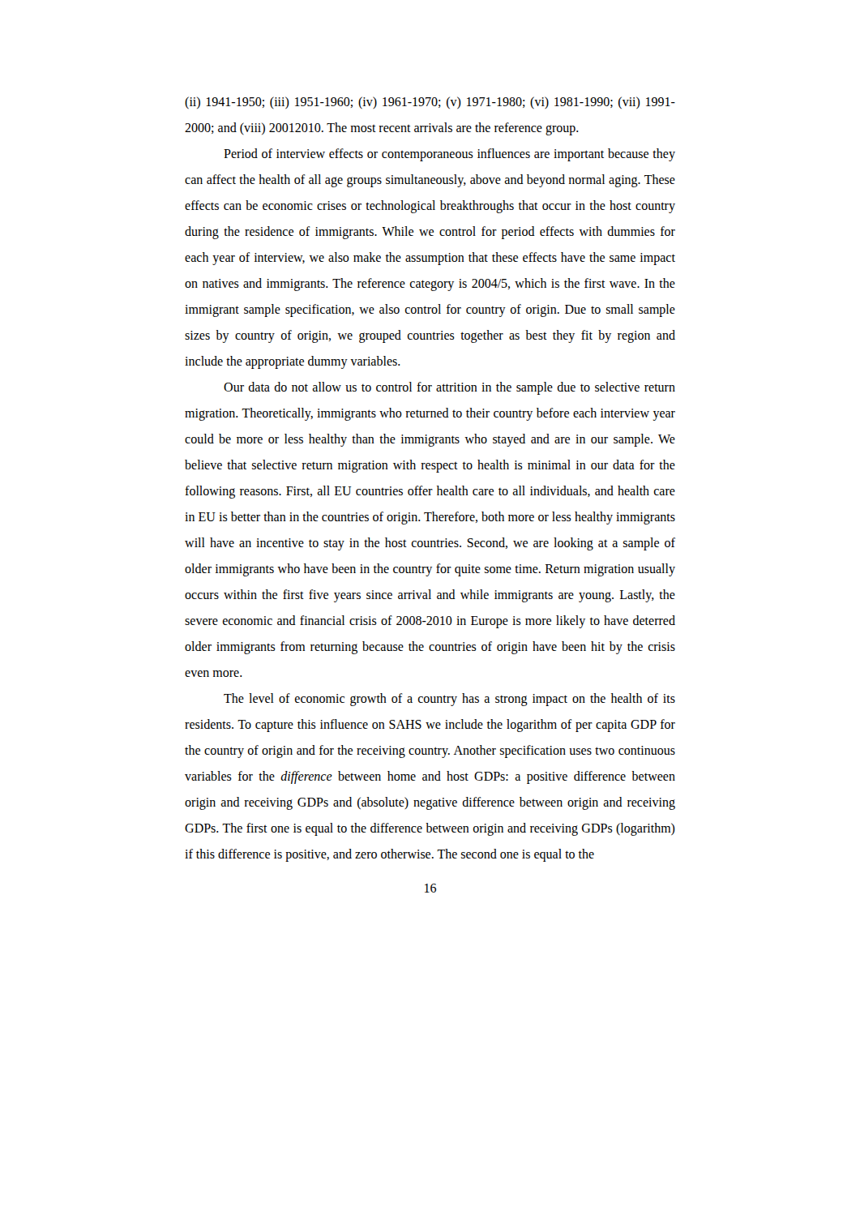(ii) 1941-1950; (iii) 1951-1960; (iv) 1961-1970; (v) 1971-1980; (vi) 1981-1990; (vii) 1991-2000; and (viii) 20012010. The most recent arrivals are the reference group.
Period of interview effects or contemporaneous influences are important because they can affect the health of all age groups simultaneously, above and beyond normal aging. These effects can be economic crises or technological breakthroughs that occur in the host country during the residence of immigrants. While we control for period effects with dummies for each year of interview, we also make the assumption that these effects have the same impact on natives and immigrants. The reference category is 2004/5, which is the first wave. In the immigrant sample specification, we also control for country of origin. Due to small sample sizes by country of origin, we grouped countries together as best they fit by region and include the appropriate dummy variables.
Our data do not allow us to control for attrition in the sample due to selective return migration. Theoretically, immigrants who returned to their country before each interview year could be more or less healthy than the immigrants who stayed and are in our sample. We believe that selective return migration with respect to health is minimal in our data for the following reasons. First, all EU countries offer health care to all individuals, and health care in EU is better than in the countries of origin. Therefore, both more or less healthy immigrants will have an incentive to stay in the host countries. Second, we are looking at a sample of older immigrants who have been in the country for quite some time. Return migration usually occurs within the first five years since arrival and while immigrants are young. Lastly, the severe economic and financial crisis of 2008-2010 in Europe is more likely to have deterred older immigrants from returning because the countries of origin have been hit by the crisis even more.
The level of economic growth of a country has a strong impact on the health of its residents. To capture this influence on SAHS we include the logarithm of per capita GDP for the country of origin and for the receiving country. Another specification uses two continuous variables for the difference between home and host GDPs: a positive difference between origin and receiving GDPs and (absolute) negative difference between origin and receiving GDPs. The first one is equal to the difference between origin and receiving GDPs (logarithm) if this difference is positive, and zero otherwise. The second one is equal to the
16